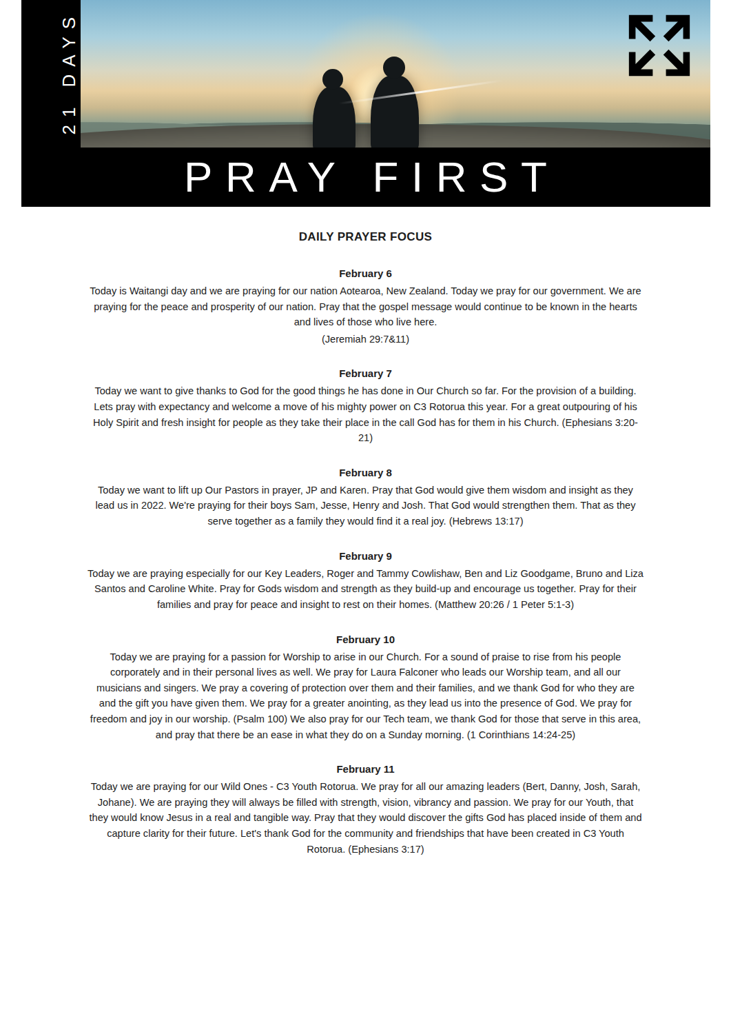21 DAYS
PRAY FIRST
DAILY PRAYER FOCUS
February 6
Today is Waitangi day and we are praying for our nation Aotearoa, New Zealand. Today we pray for our government. We are praying for the peace and prosperity of our nation. Pray that the gospel message would continue to be known in the hearts and lives of those who live here.
(Jeremiah 29:7&11)
February 7
Today we want to give thanks to God for the good things he has done in Our Church so far. For the provision of a building. Lets pray with expectancy and welcome a move of his mighty power on C3 Rotorua this year. For a great outpouring of his Holy Spirit and fresh insight for people as they take their place in the call God has for them in his Church. (Ephesians 3:20-21)
February 8
Today we want to lift up Our Pastors in prayer, JP and Karen. Pray that God would give them wisdom and insight as they lead us in 2022. We're praying for their boys Sam, Jesse, Henry and Josh. That God would strengthen them. That as they serve together as a family they would find it a real joy. (Hebrews 13:17)
February 9
Today we are praying especially for our Key Leaders, Roger and Tammy Cowlishaw, Ben and Liz Goodgame, Bruno and Liza Santos and Caroline White. Pray for Gods wisdom and strength as they build-up and encourage us together. Pray for their families and pray for peace and insight to rest on their homes. (Matthew 20:26 / 1 Peter 5:1-3)
February 10
Today we are praying for a passion for Worship to arise in our Church. For a sound of praise to rise from his people corporately and in their personal lives as well. We pray for Laura Falconer who leads our Worship team, and all our musicians and singers. We pray a covering of protection over them and their families, and we thank God for who they are and the gift you have given them. We pray for a greater anointing, as they lead us into the presence of God. We pray for freedom and joy in our worship. (Psalm 100) We also pray for our Tech team, we thank God for those that serve in this area, and pray that there be an ease in what they do on a Sunday morning. (1 Corinthians 14:24-25)
February 11
Today we are praying for our Wild Ones - C3 Youth Rotorua. We pray for all our amazing leaders (Bert, Danny, Josh, Sarah, Johane). We are praying they will always be filled with strength, vision, vibrancy and passion. We pray for our Youth, that they would know Jesus in a real and tangible way. Pray that they would discover the gifts God has placed inside of them and capture clarity for their future. Let's thank God for the community and friendships that have been created in C3 Youth Rotorua. (Ephesians 3:17)